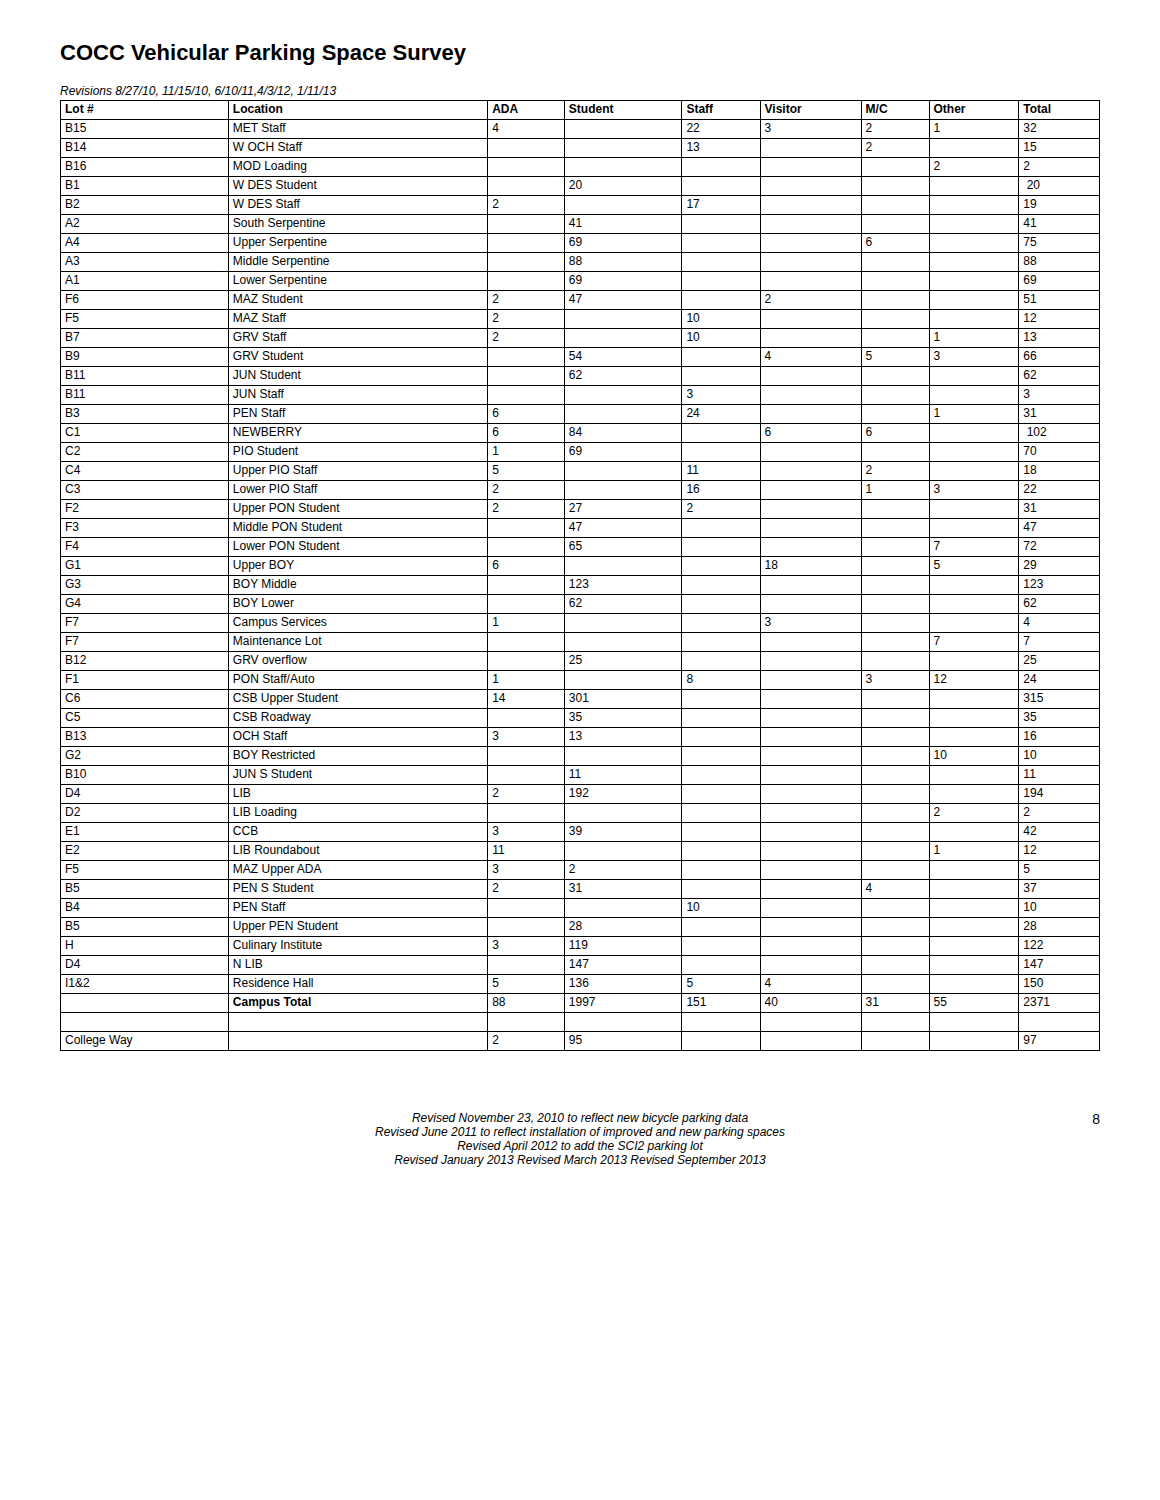COCC Vehicular Parking Space Survey
Revisions 8/27/10, 11/15/10, 6/10/11,4/3/12, 1/11/13
| Lot # | Location | ADA | Student | Staff | Visitor | M/C | Other | Total |
| --- | --- | --- | --- | --- | --- | --- | --- | --- |
| B15 | MET Staff | 4 | | 22 | 3 | 2 | 1 | 32 |
| B14 | W OCH Staff | | | 13 | | 2 | | 15 |
| B16 | MOD Loading | | | | | | 2 | 2 |
| B1 | W DES Student | | 20 | | | | | 20 |
| B2 | W DES Staff | 2 | | 17 | | | | 19 |
| A2 | South Serpentine | | 41 | | | | | 41 |
| A4 | Upper Serpentine | | 69 | | | 6 | | 75 |
| A3 | Middle Serpentine | | 88 | | | | | 88 |
| A1 | Lower Serpentine | | 69 | | | | | 69 |
| F6 | MAZ Student | 2 | 47 | | 2 | | | 51 |
| F5 | MAZ Staff | 2 | | 10 | | | | 12 |
| B7 | GRV Staff | 2 | | 10 | | | 1 | 13 |
| B9 | GRV Student | | 54 | | 4 | 5 | 3 | 66 |
| B11 | JUN Student | | 62 | | | | | 62 |
| B11 | JUN Staff | | | 3 | | | | 3 |
| B3 | PEN Staff | 6 | | 24 | | | 1 | 31 |
| C1 | NEWBERRY | 6 | 84 | | 6 | 6 | | 102 |
| C2 | PIO Student | 1 | 69 | | | | | 70 |
| C4 | Upper PIO Staff | 5 | | 11 | | 2 | | 18 |
| C3 | Lower PIO Staff | 2 | | 16 | | 1 | 3 | 22 |
| F2 | Upper PON Student | 2 | 27 | 2 | | | | 31 |
| F3 | Middle PON Student | | 47 | | | | | 47 |
| F4 | Lower PON Student | | 65 | | | | 7 | 72 |
| G1 | Upper BOY | 6 | | | 18 | | 5 | 29 |
| G3 | BOY Middle | | 123 | | | | | 123 |
| G4 | BOY Lower | | 62 | | | | | 62 |
| F7 | Campus Services | 1 | | | 3 | | | 4 |
| F7 | Maintenance Lot | | | | | | 7 | 7 |
| B12 | GRV overflow | | 25 | | | | | 25 |
| F1 | PON Staff/Auto | 1 | | 8 | | 3 | 12 | 24 |
| C6 | CSB Upper Student | 14 | 301 | | | | | 315 |
| C5 | CSB Roadway | | 35 | | | | | 35 |
| B13 | OCH Staff | 3 | 13 | | | | | 16 |
| G2 | BOY Restricted | | | | | | 10 | 10 |
| B10 | JUN S Student | | 11 | | | | | 11 |
| D4 | LIB | 2 | 192 | | | | | 194 |
| D2 | LIB Loading | | | | | | 2 | 2 |
| E1 | CCB | 3 | 39 | | | | | 42 |
| E2 | LIB Roundabout | 11 | | | | | 1 | 12 |
| F5 | MAZ Upper ADA | 3 | 2 | | | | | 5 |
| B5 | PEN S Student | 2 | 31 | | | 4 | | 37 |
| B4 | PEN Staff | | | 10 | | | | 10 |
| B5 | Upper PEN Student | | 28 | | | | | 28 |
| H | Culinary Institute | 3 | 119 | | | | | 122 |
| D4 | N LIB | | 147 | | | | | 147 |
| I1&2 | Residence Hall | 5 | 136 | 5 | 4 | | | 150 |
| | Campus Total | 88 | 1997 | 151 | 40 | 31 | 55 | 2371 |
| College Way | | 2 | 95 | | | | | 97 |
8 Revised November 23, 2010 to reflect new bicycle parking data
Revised June 2011 to reflect installation of improved and new parking spaces
Revised April 2012 to add the SCI2 parking lot
Revised January 2013 Revised March 2013 Revised September 2013